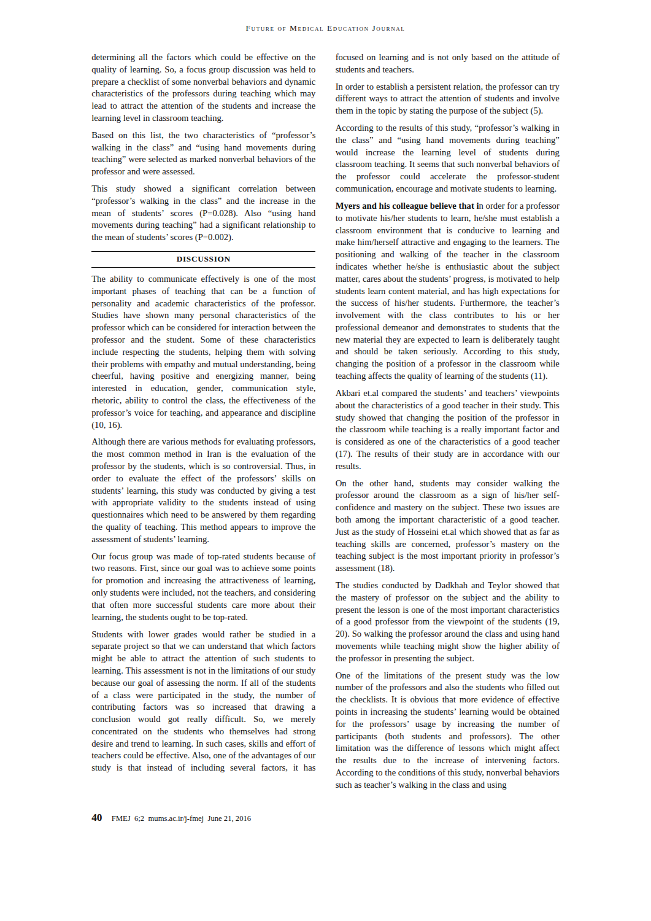Future of Medical Education Journal
determining all the factors which could be effective on the quality of learning. So, a focus group discussion was held to prepare a checklist of some nonverbal behaviors and dynamic characteristics of the professors during teaching which may lead to attract the attention of the students and increase the learning level in classroom teaching.
Based on this list, the two characteristics of “professor’s walking in the class” and “using hand movements during teaching” were selected as marked nonverbal behaviors of the professor and were assessed.
This study showed a significant correlation between “professor’s walking in the class” and the increase in the mean of students’ scores (P=0.028). Also “using hand movements during teaching” had a significant relationship to the mean of students’ scores (P=0.002).
DISCUSSION
The ability to communicate effectively is one of the most important phases of teaching that can be a function of personality and academic characteristics of the professor. Studies have shown many personal characteristics of the professor which can be considered for interaction between the professor and the student. Some of these characteristics include respecting the students, helping them with solving their problems with empathy and mutual understanding, being cheerful, having positive and energizing manner, being interested in education, gender, communication style, rhetoric, ability to control the class, the effectiveness of the professor’s voice for teaching, and appearance and discipline (10, 16).
Although there are various methods for evaluating professors, the most common method in Iran is the evaluation of the professor by the students, which is so controversial. Thus, in order to evaluate the effect of the professors’ skills on students’ learning, this study was conducted by giving a test with appropriate validity to the students instead of using questionnaires which need to be answered by them regarding the quality of teaching. This method appears to improve the assessment of students’ learning.
Our focus group was made of top-rated students because of two reasons. First, since our goal was to achieve some points for promotion and increasing the attractiveness of learning, only students were included, not the teachers, and considering that often more successful students care more about their learning, the students ought to be top-rated.
Students with lower grades would rather be studied in a separate project so that we can understand that which factors might be able to attract the attention of such students to learning. This assessment is not in the limitations of our study because our goal of assessing the norm. If all of the students of a class were participated in the study, the number of contributing factors was so increased that drawing a conclusion would got really difficult. So, we merely concentrated on the students who themselves had strong desire and trend to learning. In such cases, skills and effort of teachers could be effective. Also, one of the advantages of our study is that instead of including several factors, it has focused on learning and is not only based on the attitude of students and teachers.
In order to establish a persistent relation, the professor can try different ways to attract the attention of students and involve them in the topic by stating the purpose of the subject (5).
According to the results of this study, “professor’s walking in the class” and “using hand movements during teaching” would increase the learning level of students during classroom teaching. It seems that such nonverbal behaviors of the professor could accelerate the professor-student communication, encourage and motivate students to learning.
Myers and his colleague believe that in order for a professor to motivate his/her students to learn, he/she must establish a classroom environment that is conducive to learning and make him/herself attractive and engaging to the learners. The positioning and walking of the teacher in the classroom indicates whether he/she is enthusiastic about the subject matter, cares about the students’ progress, is motivated to help students learn content material, and has high expectations for the success of his/her students. Furthermore, the teacher’s involvement with the class contributes to his or her professional demeanor and demonstrates to students that the new material they are expected to learn is deliberately taught and should be taken seriously. According to this study, changing the position of a professor in the classroom while teaching affects the quality of learning of the students (11).
Akbari et.al compared the students’ and teachers’ viewpoints about the characteristics of a good teacher in their study. This study showed that changing the position of the professor in the classroom while teaching is a really important factor and is considered as one of the characteristics of a good teacher (17). The results of their study are in accordance with our results.
On the other hand, students may consider walking the professor around the classroom as a sign of his/her self-confidence and mastery on the subject. These two issues are both among the important characteristic of a good teacher. Just as the study of Hosseini et.al which showed that as far as teaching skills are concerned, professor’s mastery on the teaching subject is the most important priority in professor’s assessment (18).
The studies conducted by Dadkhah and Teylor showed that the mastery of professor on the subject and the ability to present the lesson is one of the most important characteristics of a good professor from the viewpoint of the students (19, 20). So walking the professor around the class and using hand movements while teaching might show the higher ability of the professor in presenting the subject.
One of the limitations of the present study was the low number of the professors and also the students who filled out the checklists. It is obvious that more evidence of effective points in increasing the students’ learning would be obtained for the professors’ usage by increasing the number of participants (both students and professors). The other limitation was the difference of lessons which might affect the results due to the increase of intervening factors. According to the conditions of this study, nonverbal behaviors such as teacher’s walking in the class and using
40 FMEJ 6;2 mums.ac.ir/j-fmej June 21, 2016